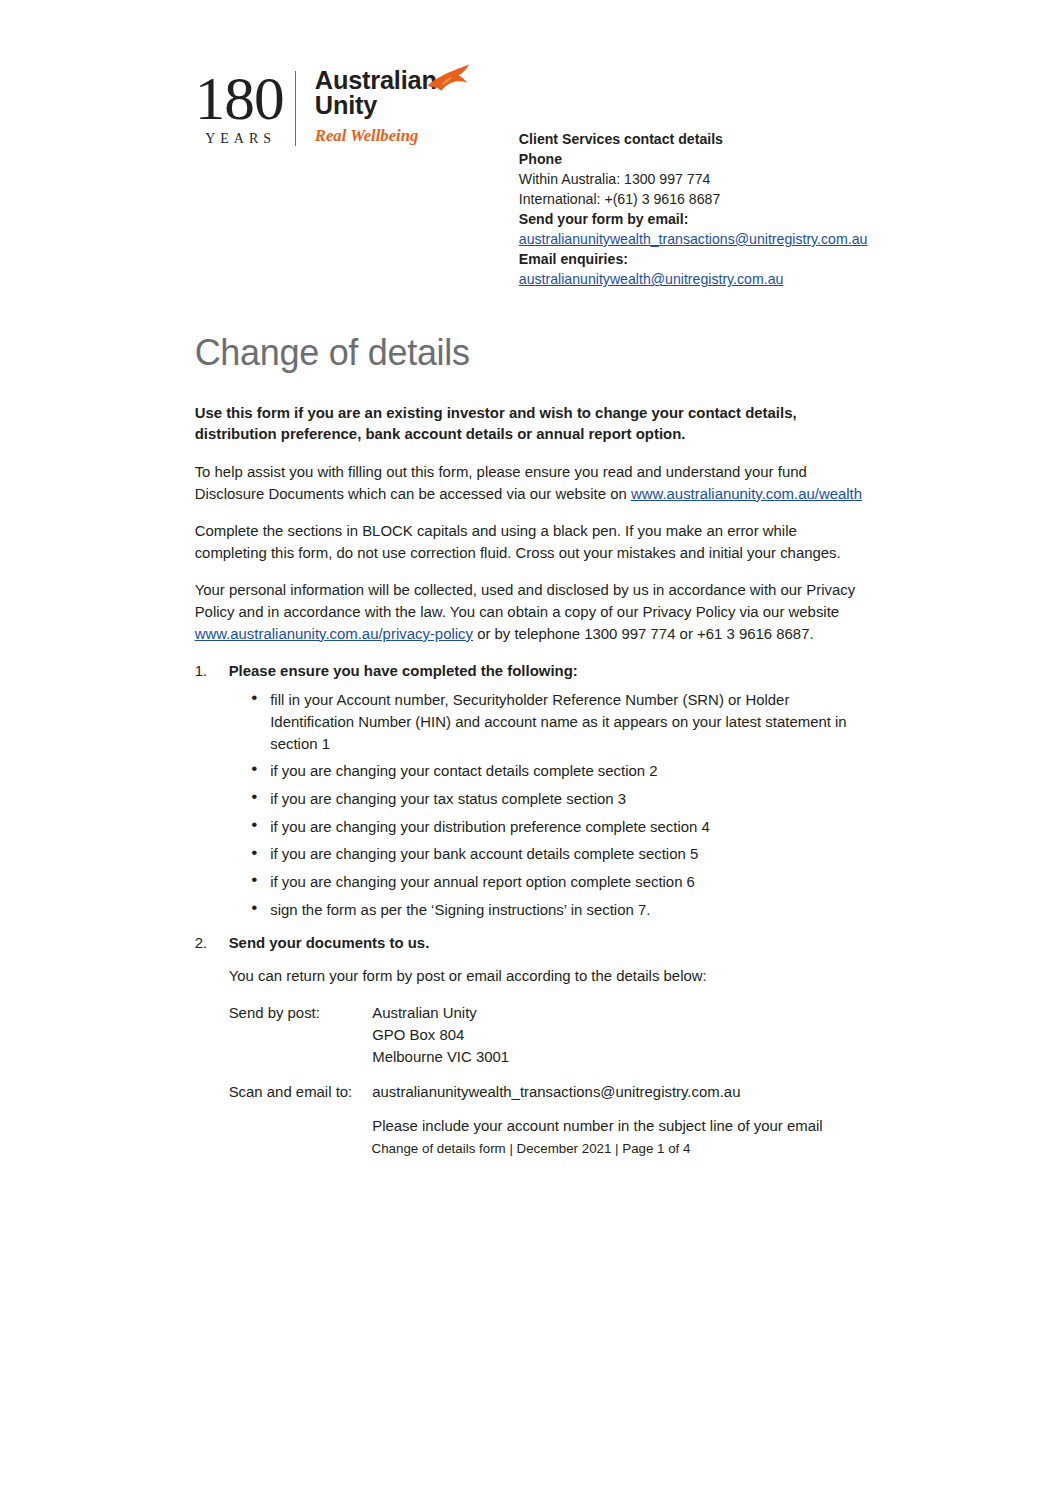180 YEARS
Australian
Unity
Real Wellbeing
Client Services contact details
Phone
Within Australia: 1300 997 774
International: +(61) 3 9616 8687
Send your form by email:
australianunitywealth_transactions@unitregistry.com.au
Email enquiries:
australianunitywealth@unitregistry.com.au
Change of details
Use this form if you are an existing investor and wish to change your contact details, distribution preference, bank account details or annual report option.
To help assist you with filling out this form, please ensure you read and understand your fund Disclosure Documents which can be accessed via our website on www.australianunity.com.au/wealth
Complete the sections in BLOCK capitals and using a black pen. If you make an error while completing this form, do not use correction fluid. Cross out your mistakes and initial your changes.
Your personal information will be collected, used and disclosed by us in accordance with our Privacy Policy and in accordance with the law. You can obtain a copy of our Privacy Policy via our website www.australianunity.com.au/privacy-policy or by telephone 1300 997 774 or +61 3 9616 8687.
Please ensure you have completed the following:
fill in your Account number, Securityholder Reference Number (SRN) or Holder Identification Number (HIN) and account name as it appears on your latest statement in section 1
if you are changing your contact details complete section 2
if you are changing your tax status complete section 3
if you are changing your distribution preference complete section 4
if you are changing your bank account details complete section 5
if you are changing your annual report option complete section 6
sign the form as per the ‘Signing instructions’ in section 7.
Send your documents to us.
You can return your form by post or email according to the details below:
Send by post:
Australian Unity GPO Box 804 Melbourne VIC 3001
Scan and email to:
australianunitywealth_transactions@unitregistry.com.au
Please include your account number in the subject line of your email
Change of details form | December 2021 | Page 1 of 4